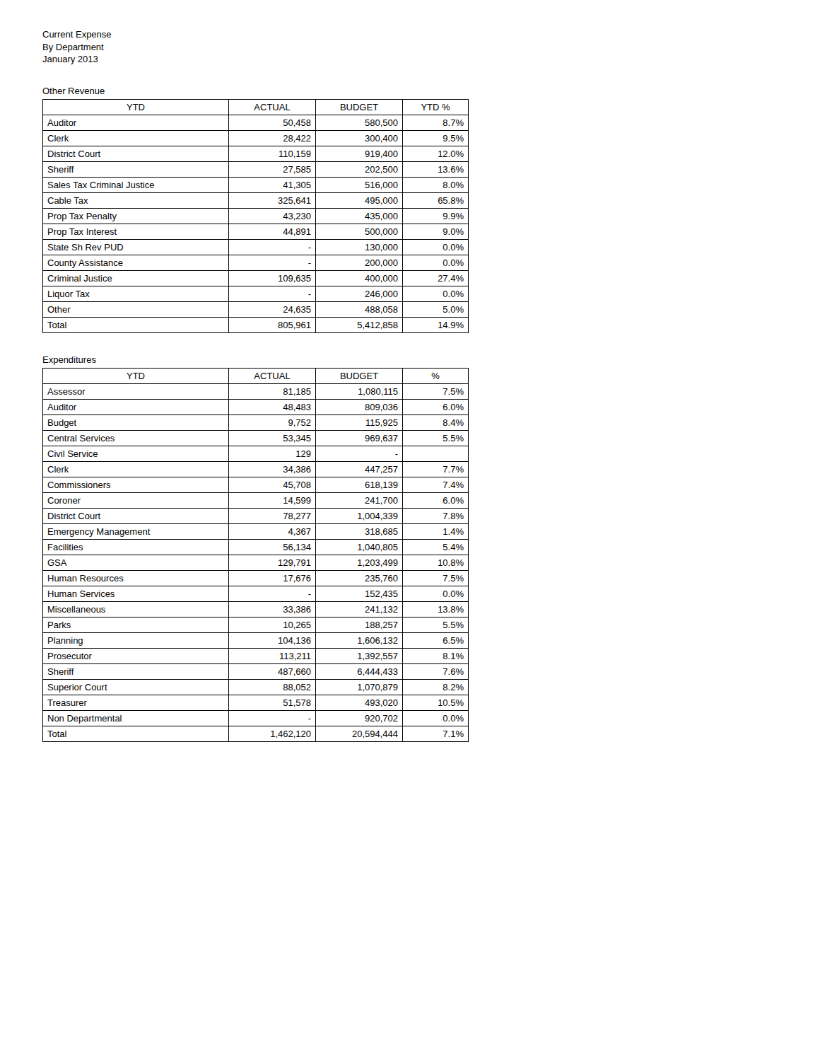Current Expense
By Department
January 2013
Other Revenue
| YTD | ACTUAL | BUDGET | YTD % |
| --- | --- | --- | --- |
| Auditor | 50,458 | 580,500 | 8.7% |
| Clerk | 28,422 | 300,400 | 9.5% |
| District Court | 110,159 | 919,400 | 12.0% |
| Sheriff | 27,585 | 202,500 | 13.6% |
| Sales Tax Criminal Justice | 41,305 | 516,000 | 8.0% |
| Cable Tax | 325,641 | 495,000 | 65.8% |
| Prop Tax Penalty | 43,230 | 435,000 | 9.9% |
| Prop Tax Interest | 44,891 | 500,000 | 9.0% |
| State Sh Rev PUD | - | 130,000 | 0.0% |
| County Assistance | - | 200,000 | 0.0% |
| Criminal Justice | 109,635 | 400,000 | 27.4% |
| Liquor Tax | - | 246,000 | 0.0% |
| Other | 24,635 | 488,058 | 5.0% |
| Total | 805,961 | 5,412,858 | 14.9% |
Expenditures
| YTD | ACTUAL | BUDGET | % |
| --- | --- | --- | --- |
| Assessor | 81,185 | 1,080,115 | 7.5% |
| Auditor | 48,483 | 809,036 | 6.0% |
| Budget | 9,752 | 115,925 | 8.4% |
| Central Services | 53,345 | 969,637 | 5.5% |
| Civil Service | 129 | - | |
| Clerk | 34,386 | 447,257 | 7.7% |
| Commissioners | 45,708 | 618,139 | 7.4% |
| Coroner | 14,599 | 241,700 | 6.0% |
| District Court | 78,277 | 1,004,339 | 7.8% |
| Emergency Management | 4,367 | 318,685 | 1.4% |
| Facilities | 56,134 | 1,040,805 | 5.4% |
| GSA | 129,791 | 1,203,499 | 10.8% |
| Human Resources | 17,676 | 235,760 | 7.5% |
| Human Services | - | 152,435 | 0.0% |
| Miscellaneous | 33,386 | 241,132 | 13.8% |
| Parks | 10,265 | 188,257 | 5.5% |
| Planning | 104,136 | 1,606,132 | 6.5% |
| Prosecutor | 113,211 | 1,392,557 | 8.1% |
| Sheriff | 487,660 | 6,444,433 | 7.6% |
| Superior Court | 88,052 | 1,070,879 | 8.2% |
| Treasurer | 51,578 | 493,020 | 10.5% |
| Non Departmental | - | 920,702 | 0.0% |
| Total | 1,462,120 | 20,594,444 | 7.1% |